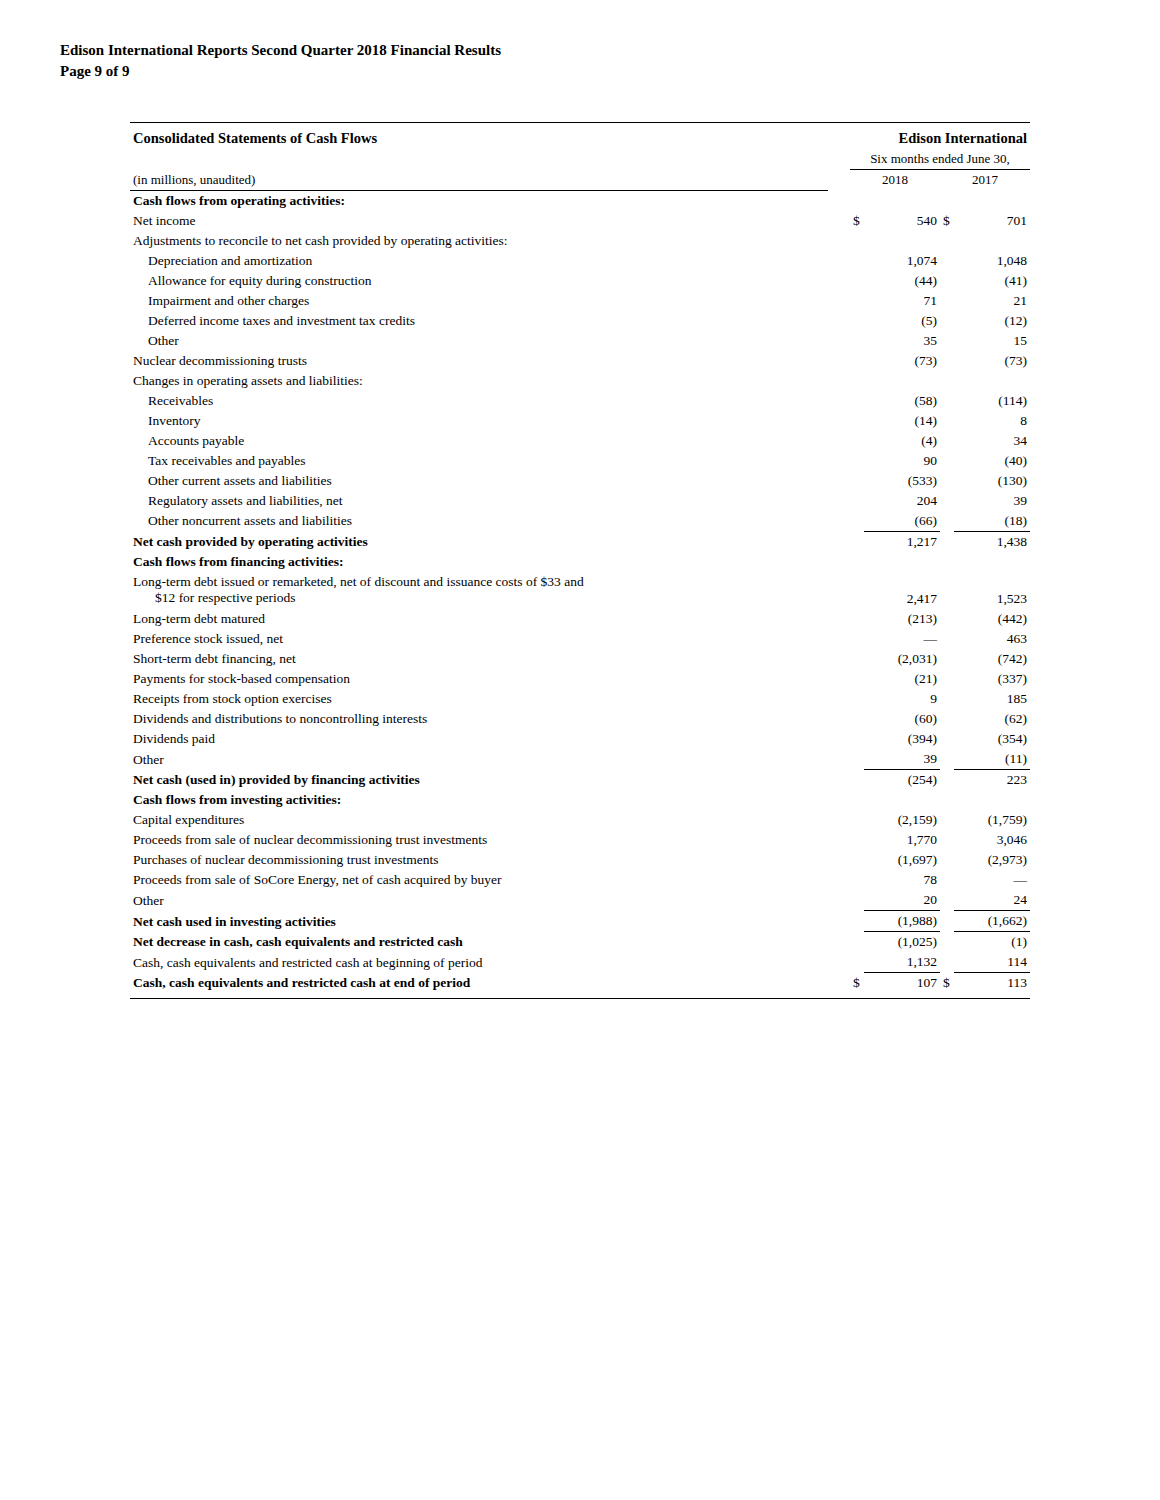Edison International Reports Second Quarter 2018 Financial Results
Page 9 of 9
| Consolidated Statements of Cash Flows | Edison International |
| | | Six months ended June 30, |
| (in millions, unaudited) | | 2018 | 2017 |
| Cash flows from operating activities: | | | | | |
| Net income | | $ | 540 | $ | 701 |
| Adjustments to reconcile to net cash provided by operating activities: | | | | | |
| Depreciation and amortization | | | 1,074 | | 1,048 |
| Allowance for equity during construction | | | (44) | | (41) |
| Impairment and other charges | | | 71 | | 21 |
| Deferred income taxes and investment tax credits | | | (5) | | (12) |
| Other | | | 35 | | 15 |
| Nuclear decommissioning trusts | | | (73) | | (73) |
| Changes in operating assets and liabilities: | | | | | |
| Receivables | | | (58) | | (114) |
| Inventory | | | (14) | | 8 |
| Accounts payable | | | (4) | | 34 |
| Tax receivables and payables | | | 90 | | (40) |
| Other current assets and liabilities | | | (533) | | (130) |
| Regulatory assets and liabilities, net | | | 204 | | 39 |
| Other noncurrent assets and liabilities | | | (66) | | (18) |
| Net cash provided by operating activities | | | 1,217 | | 1,438 |
| Cash flows from financing activities: | | | | | |
| Long-term debt issued or remarketed, net of discount and issuance costs of $33 and $12 for respective periods | | | 2,417 | | 1,523 |
| Long-term debt matured | | | (213) | | (442) |
| Preference stock issued, net | | | — | | 463 |
| Short-term debt financing, net | | | (2,031) | | (742) |
| Payments for stock-based compensation | | | (21) | | (337) |
| Receipts from stock option exercises | | | 9 | | 185 |
| Dividends and distributions to noncontrolling interests | | | (60) | | (62) |
| Dividends paid | | | (394) | | (354) |
| Other | | | 39 | | (11) |
| Net cash (used in) provided by financing activities | | | (254) | | 223 |
| Cash flows from investing activities: | | | | | |
| Capital expenditures | | | (2,159) | | (1,759) |
| Proceeds from sale of nuclear decommissioning trust investments | | | 1,770 | | 3,046 |
| Purchases of nuclear decommissioning trust investments | | | (1,697) | | (2,973) |
| Proceeds from sale of SoCore Energy, net of cash acquired by buyer | | | 78 | | — |
| Other | | | 20 | | 24 |
| Net cash used in investing activities | | | (1,988) | | (1,662) |
| Net decrease in cash, cash equivalents and restricted cash | | | (1,025) | | (1) |
| Cash, cash equivalents and restricted cash at beginning of period | | | 1,132 | | 114 |
| Cash, cash equivalents and restricted cash at end of period | | $ | 107 | $ | 113 |